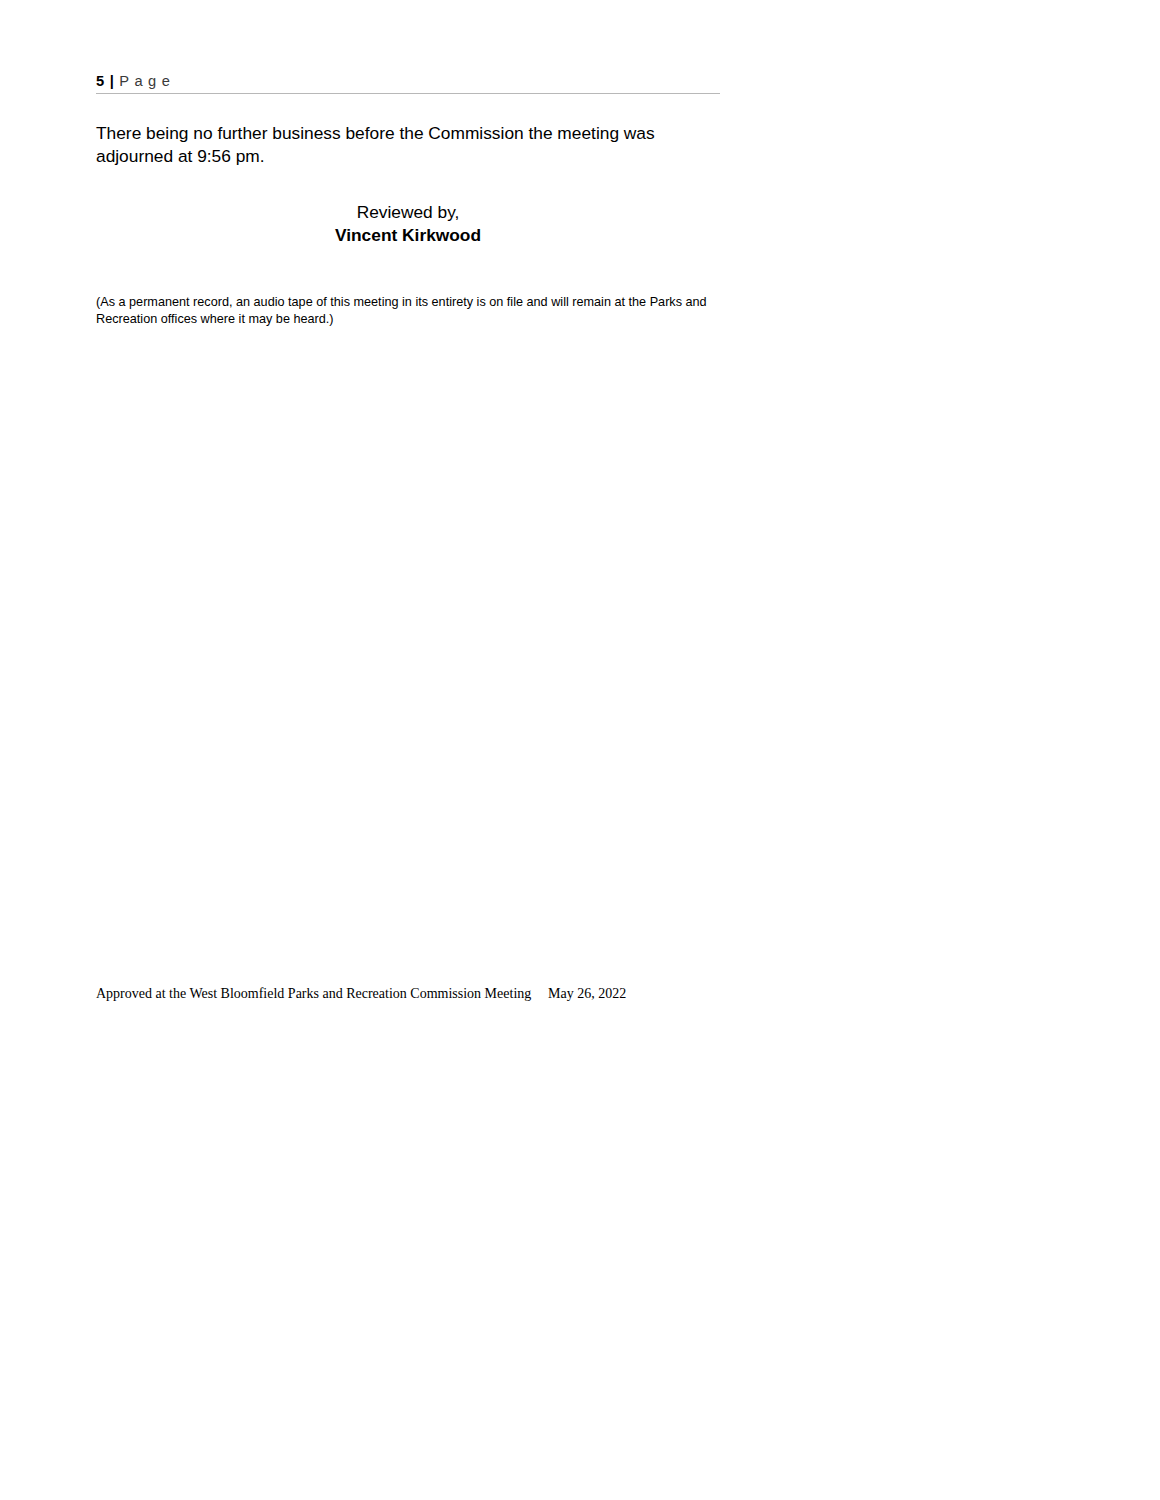5 | P a g e
There being no further business before the Commission the meeting was adjourned at 9:56 pm.
Reviewed by,
Vincent Kirkwood
(As a permanent record, an audio tape of this meeting in its entirety is on file and will remain at the Parks and Recreation offices where it may be heard.)
Approved at the West Bloomfield Parks and Recreation Commission MeetingMay 26, 2022